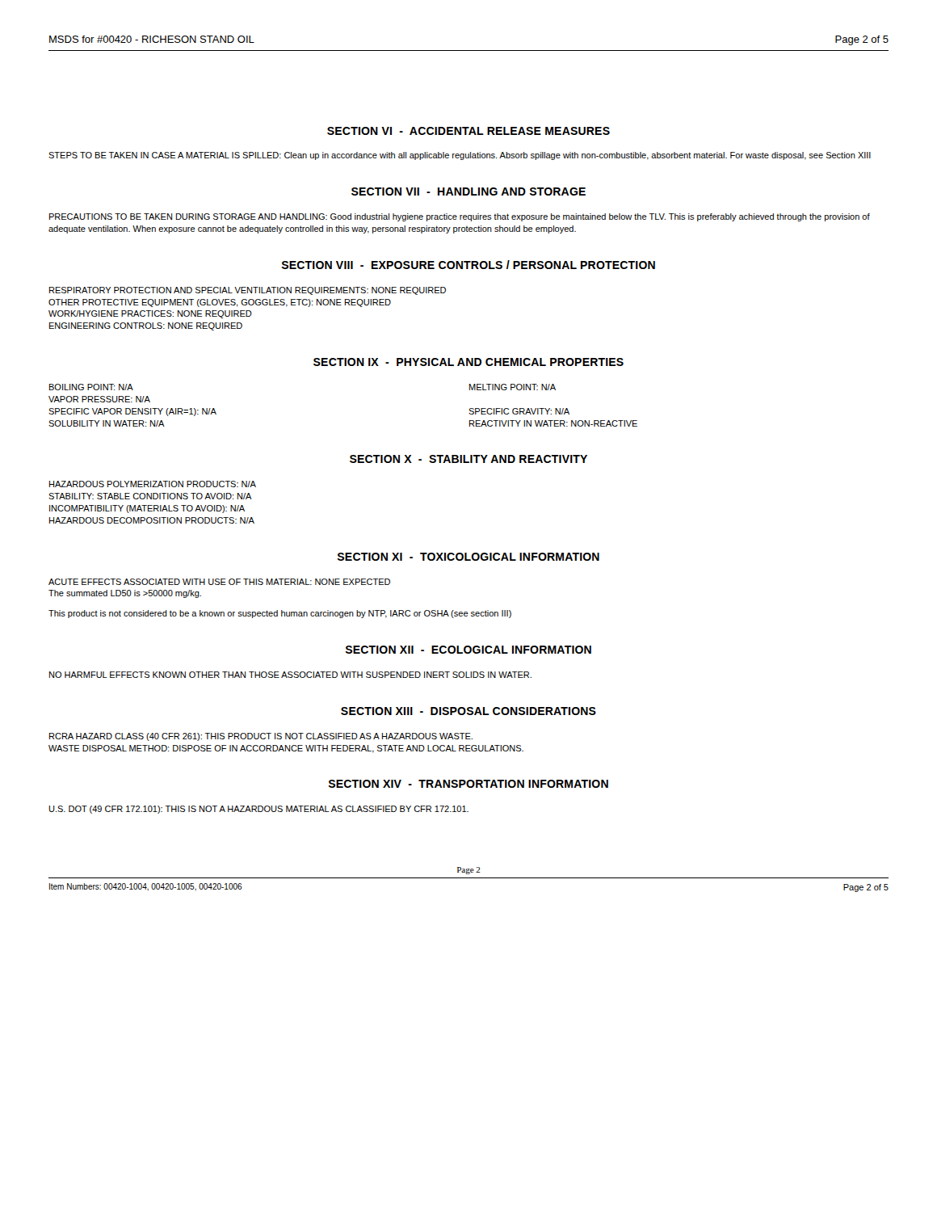MSDS for #00420 - RICHESON STAND OIL
Page 2 of 5
SECTION VI - ACCIDENTAL RELEASE MEASURES
STEPS TO BE TAKEN IN CASE A MATERIAL IS SPILLED: Clean up in accordance with all applicable regulations. Absorb spillage with non-combustible, absorbent material. For waste disposal, see Section XIII
SECTION VII - HANDLING AND STORAGE
PRECAUTIONS TO BE TAKEN DURING STORAGE AND HANDLING: Good industrial hygiene practice requires that exposure be maintained below the TLV. This is preferably achieved through the provision of adequate ventilation. When exposure cannot be adequately controlled in this way, personal respiratory protection should be employed.
SECTION VIII - EXPOSURE CONTROLS / PERSONAL PROTECTION
RESPIRATORY PROTECTION AND SPECIAL VENTILATION REQUIREMENTS: NONE REQUIRED
OTHER PROTECTIVE EQUIPMENT (GLOVES, GOGGLES, ETC): NONE REQUIRED
WORK/HYGIENE PRACTICES: NONE REQUIRED
ENGINEERING CONTROLS: NONE REQUIRED
SECTION IX - PHYSICAL AND CHEMICAL PROPERTIES
BOILING POINT: N/A
VAPOR PRESSURE: N/A
SPECIFIC VAPOR DENSITY (AIR=1): N/A
SOLUBILITY IN WATER: N/A
MELTING POINT: N/A
SPECIFIC GRAVITY: N/A
REACTIVITY IN WATER: NON-REACTIVE
SECTION X - STABILITY AND REACTIVITY
HAZARDOUS POLYMERIZATION PRODUCTS: N/A
STABILITY: STABLE CONDITIONS TO AVOID: N/A
INCOMPATIBILITY (MATERIALS TO AVOID): N/A
HAZARDOUS DECOMPOSITION PRODUCTS: N/A
SECTION XI - TOXICOLOGICAL INFORMATION
ACUTE EFFECTS ASSOCIATED WITH USE OF THIS MATERIAL: NONE EXPECTED
The summated LD50 is >50000 mg/kg.
This product is not considered to be a known or suspected human carcinogen by NTP, IARC or OSHA (see section III)
SECTION XII - ECOLOGICAL INFORMATION
NO HARMFUL EFFECTS KNOWN OTHER THAN THOSE ASSOCIATED WITH SUSPENDED INERT SOLIDS IN WATER.
SECTION XIII - DISPOSAL CONSIDERATIONS
RCRA HAZARD CLASS (40 CFR 261): THIS PRODUCT IS NOT CLASSIFIED AS A HAZARDOUS WASTE.
WASTE DISPOSAL METHOD: DISPOSE OF IN ACCORDANCE WITH FEDERAL, STATE AND LOCAL REGULATIONS.
SECTION XIV - TRANSPORTATION INFORMATION
U.S. DOT (49 CFR 172.101): THIS IS NOT A HAZARDOUS MATERIAL AS CLASSIFIED BY CFR 172.101.
Page 2
Item Numbers: 00420-1004, 00420-1005, 00420-1006
Page 2 of 5